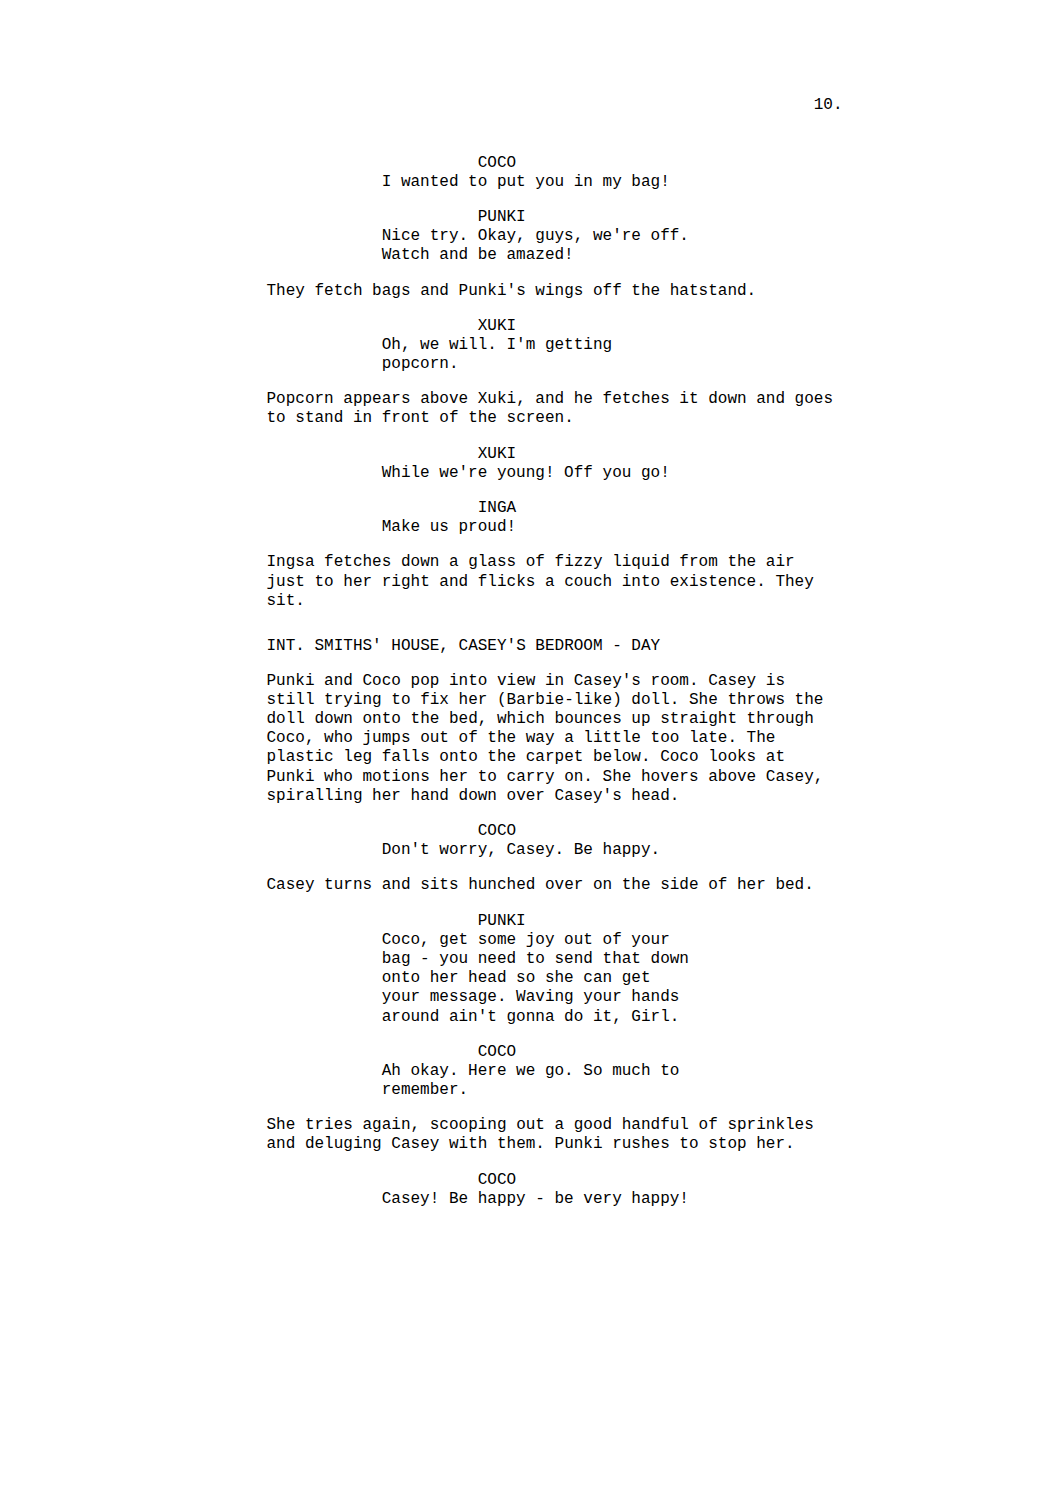10.
COCO
I wanted to put you in my bag!
PUNKI
Nice try. Okay, guys, we're off.
Watch and be amazed!
They fetch bags and Punki's wings off the hatstand.
XUKI
Oh, we will. I'm getting popcorn.
Popcorn appears above Xuki, and he fetches it down and goes to stand in front of the screen.
XUKI
While we're young! Off you go!
INGA
Make us proud!
Ingsa fetches down a glass of fizzy liquid from the air just to her right and flicks a couch into existence. They sit.
INT. SMITHS' HOUSE, CASEY'S BEDROOM - DAY
Punki and Coco pop into view in Casey's room. Casey is still trying to fix her (Barbie-like) doll. She throws the doll down onto the bed, which bounces up straight through Coco, who jumps out of the way a little too late. The plastic leg falls onto the carpet below. Coco looks at Punki who motions her to carry on. She hovers above Casey, spiralling her hand down over Casey's head.
COCO
Don't worry, Casey. Be happy.
Casey turns and sits hunched over on the side of her bed.
PUNKI
Coco, get some joy out of your bag - you need to send that down onto her head so she can get your message. Waving your hands around ain't gonna do it, Girl.
COCO
Ah okay. Here we go. So much to remember.
She tries again, scooping out a good handful of sprinkles and deluging Casey with them. Punki rushes to stop her.
COCO
Casey! Be happy - be very happy!